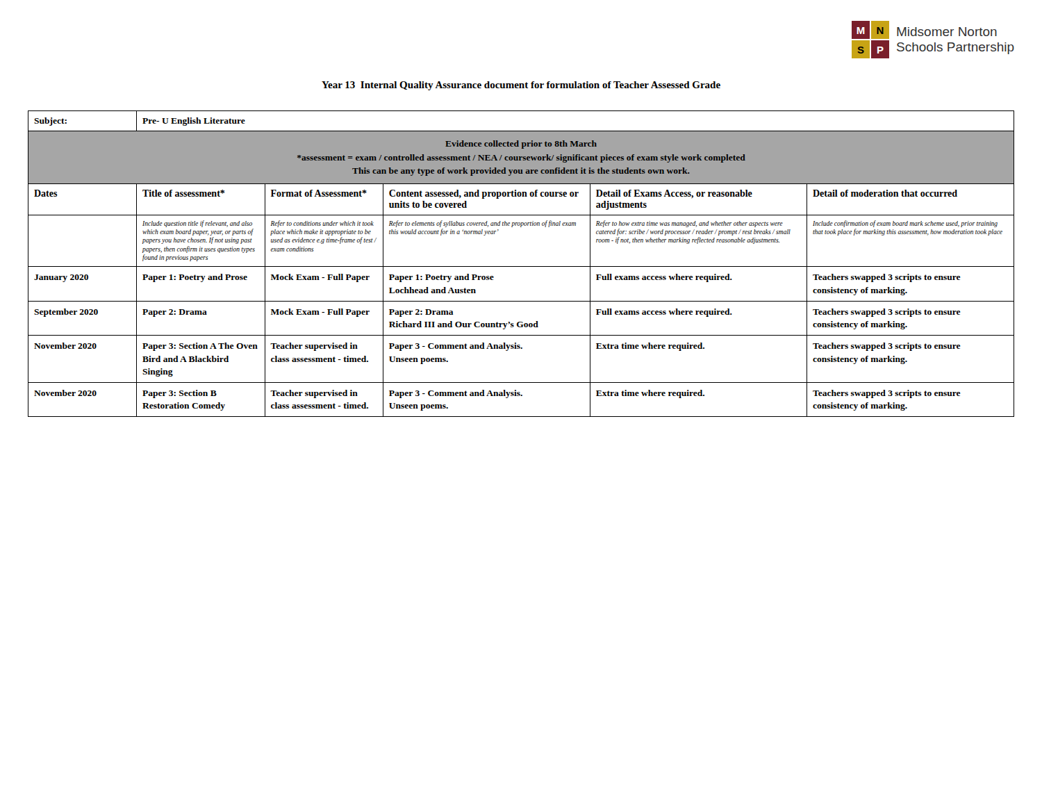MNSP
Midsomer Norton
Schools Partnership
Year 13 Internal Quality Assurance document for formulation of Teacher Assessed Grade
| Subject: | Pre- U English Literature |
| Evidence collected prior to 8th March *assessment = exam / controlled assessment / NEA / coursework/ significant pieces of exam style work completed This can be any type of work provided you are confident it is the students own work. |
| Dates | Title of assessment* | Format of Assessment* | Content assessed, and proportion of course or units to be covered | Detail of Exams Access, or reasonable adjustments | Detail of moderation that occurred |
| | Include question title if relevant, and also which exam board paper, year, or parts of papers you have chosen. If not using past papers, then confirm it uses question types found in previous papers | Refer to conditions under which it took place which make it appropriate to be used as evidence e.g time-frame of test / exam conditions | Refer to elements of syllabus covered, and the proportion of final exam this would account for in a ‘normal year’ | Refer to how extra time was managed, and whether other aspects were catered for: scribe / word processor / reader / prompt / rest breaks / small room - if not, then whether marking reflected reasonable adjustments. | Include confirmation of exam board mark scheme used, prior training that took place for marking this assessment, how moderation took place |
| January 2020 | Paper 1: Poetry and Prose | Mock Exam - Full Paper | Paper 1: Poetry and Prose Lochhead and Austen | Full exams access where required. | Teachers swapped 3 scripts to ensure consistency of marking. |
| September 2020 | Paper 2: Drama | Mock Exam - Full Paper | Paper 2: Drama Richard III and Our Country’s Good | Full exams access where required. | Teachers swapped 3 scripts to ensure consistency of marking. |
| November 2020 | Paper 3: Section A The Oven Bird and A Blackbird Singing | Teacher supervised in class assessment - timed. | Paper 3 - Comment and Analysis. Unseen poems. | Extra time where required. | Teachers swapped 3 scripts to ensure consistency of marking. |
| November 2020 | Paper 3: Section B Restoration Comedy | Teacher supervised in class assessment - timed. | Paper 3 - Comment and Analysis. Unseen poems. | Extra time where required. | Teachers swapped 3 scripts to ensure consistency of marking. |